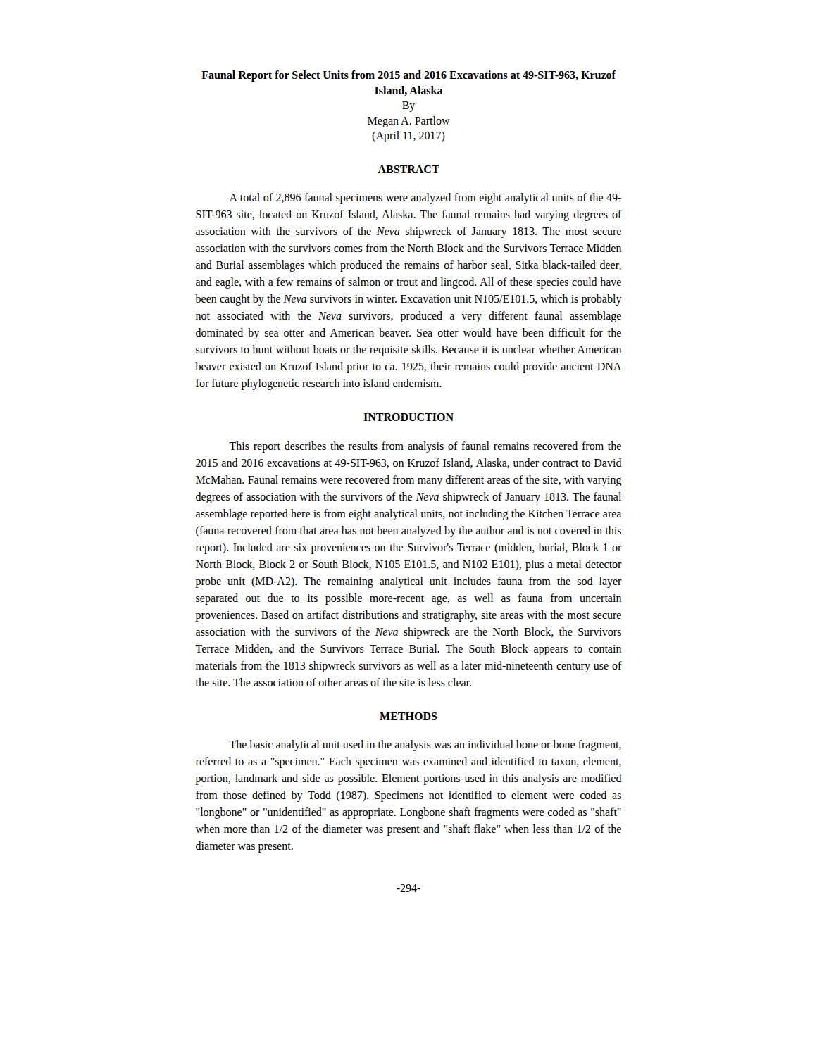Faunal Report for Select Units from 2015 and 2016 Excavations at 49-SIT-963, Kruzof Island, Alaska
By
Megan A. Partlow
(April 11, 2017)
ABSTRACT
A total of 2,896 faunal specimens were analyzed from eight analytical units of the 49-SIT-963 site, located on Kruzof Island, Alaska. The faunal remains had varying degrees of association with the survivors of the Neva shipwreck of January 1813. The most secure association with the survivors comes from the North Block and the Survivors Terrace Midden and Burial assemblages which produced the remains of harbor seal, Sitka black-tailed deer, and eagle, with a few remains of salmon or trout and lingcod. All of these species could have been caught by the Neva survivors in winter. Excavation unit N105/E101.5, which is probably not associated with the Neva survivors, produced a very different faunal assemblage dominated by sea otter and American beaver. Sea otter would have been difficult for the survivors to hunt without boats or the requisite skills. Because it is unclear whether American beaver existed on Kruzof Island prior to ca. 1925, their remains could provide ancient DNA for future phylogenetic research into island endemism.
INTRODUCTION
This report describes the results from analysis of faunal remains recovered from the 2015 and 2016 excavations at 49-SIT-963, on Kruzof Island, Alaska, under contract to David McMahan. Faunal remains were recovered from many different areas of the site, with varying degrees of association with the survivors of the Neva shipwreck of January 1813. The faunal assemblage reported here is from eight analytical units, not including the Kitchen Terrace area (fauna recovered from that area has not been analyzed by the author and is not covered in this report). Included are six proveniences on the Survivor's Terrace (midden, burial, Block 1 or North Block, Block 2 or South Block, N105 E101.5, and N102 E101), plus a metal detector probe unit (MD-A2). The remaining analytical unit includes fauna from the sod layer separated out due to its possible more-recent age, as well as fauna from uncertain proveniences. Based on artifact distributions and stratigraphy, site areas with the most secure association with the survivors of the Neva shipwreck are the North Block, the Survivors Terrace Midden, and the Survivors Terrace Burial. The South Block appears to contain materials from the 1813 shipwreck survivors as well as a later mid-nineteenth century use of the site. The association of other areas of the site is less clear.
METHODS
The basic analytical unit used in the analysis was an individual bone or bone fragment, referred to as a "specimen." Each specimen was examined and identified to taxon, element, portion, landmark and side as possible. Element portions used in this analysis are modified from those defined by Todd (1987). Specimens not identified to element were coded as "longbone" or "unidentified" as appropriate. Longbone shaft fragments were coded as "shaft" when more than 1/2 of the diameter was present and "shaft flake" when less than 1/2 of the diameter was present.
-294-